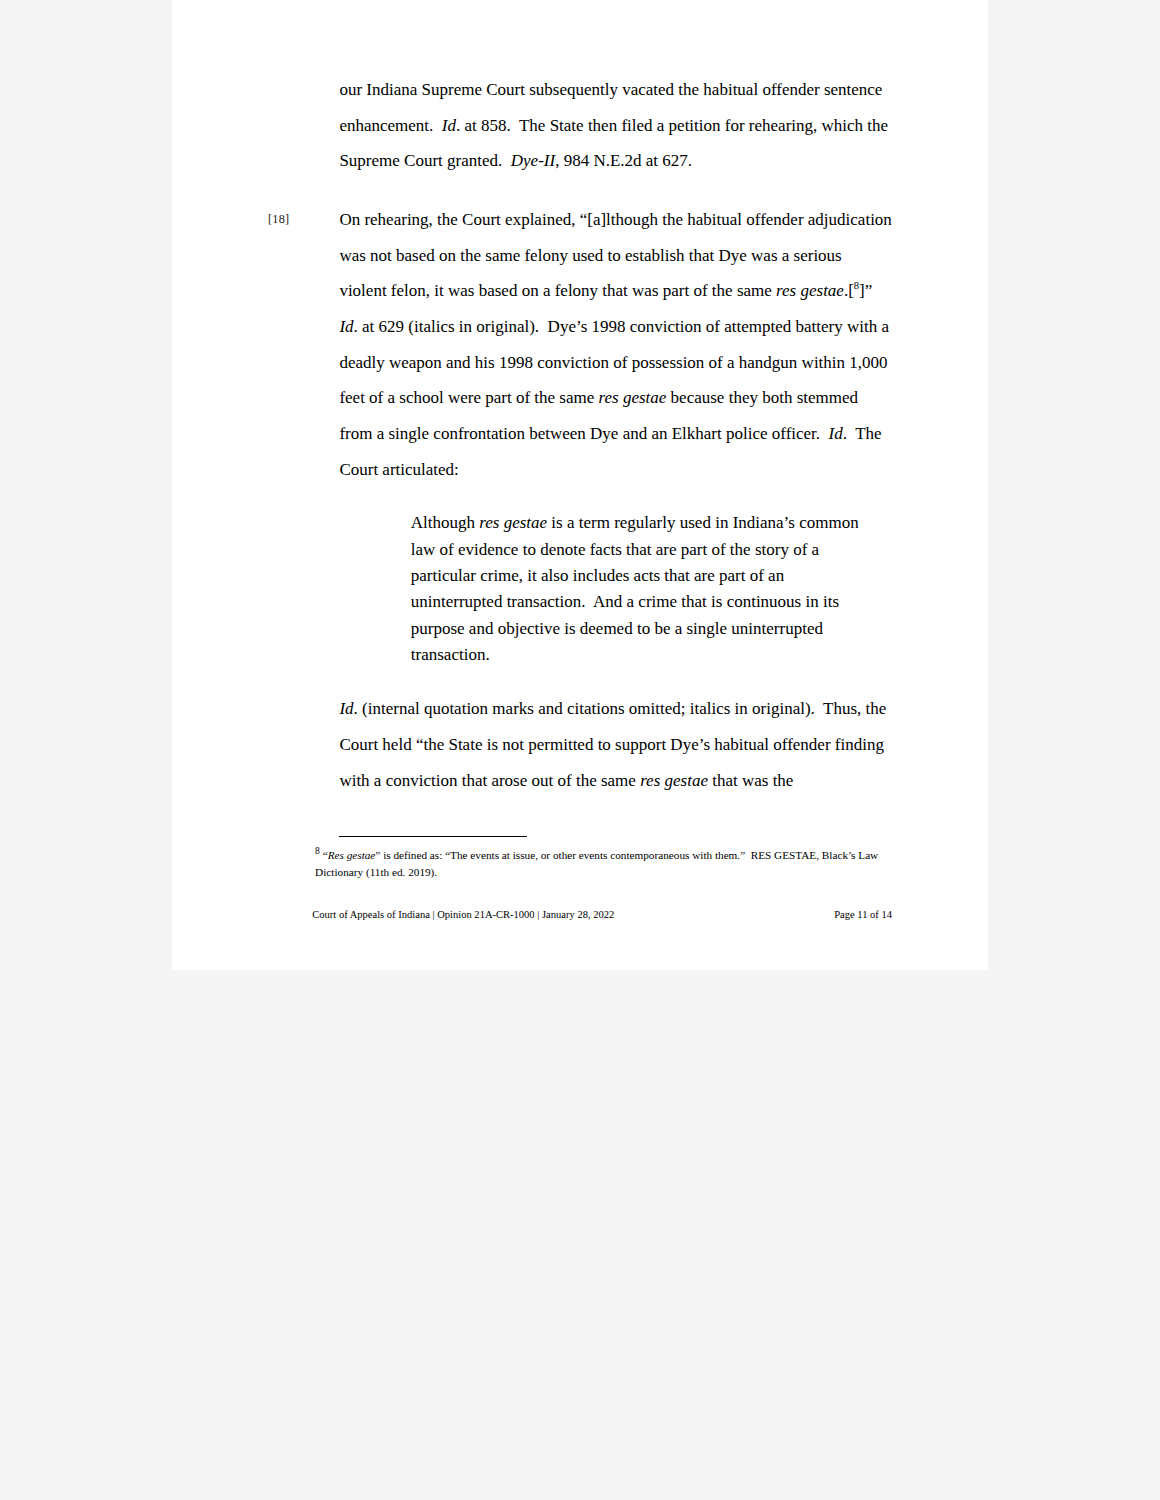our Indiana Supreme Court subsequently vacated the habitual offender sentence enhancement. Id. at 858. The State then filed a petition for rehearing, which the Supreme Court granted. Dye-II, 984 N.E.2d at 627.
[18]
On rehearing, the Court explained, “[a]lthough the habitual offender adjudication was not based on the same felony used to establish that Dye was a serious violent felon, it was based on a felony that was part of the same res gestae.[8]” Id. at 629 (italics in original). Dye’s 1998 conviction of attempted battery with a deadly weapon and his 1998 conviction of possession of a handgun within 1,000 feet of a school were part of the same res gestae because they both stemmed from a single confrontation between Dye and an Elkhart police officer. Id. The Court articulated:
Although res gestae is a term regularly used in Indiana’s common law of evidence to denote facts that are part of the story of a particular crime, it also includes acts that are part of an uninterrupted transaction. And a crime that is continuous in its purpose and objective is deemed to be a single uninterrupted transaction.
Id. (internal quotation marks and citations omitted; italics in original). Thus, the Court held “the State is not permitted to support Dye’s habitual offender finding with a conviction that arose out of the same res gestae that was the
8 “Res gestae” is defined as: “The events at issue, or other events contemporaneous with them.” RES GESTAE, Black’s Law Dictionary (11th ed. 2019).
Court of Appeals of Indiana | Opinion 21A-CR-1000 | January 28, 2022 Page 11 of 14